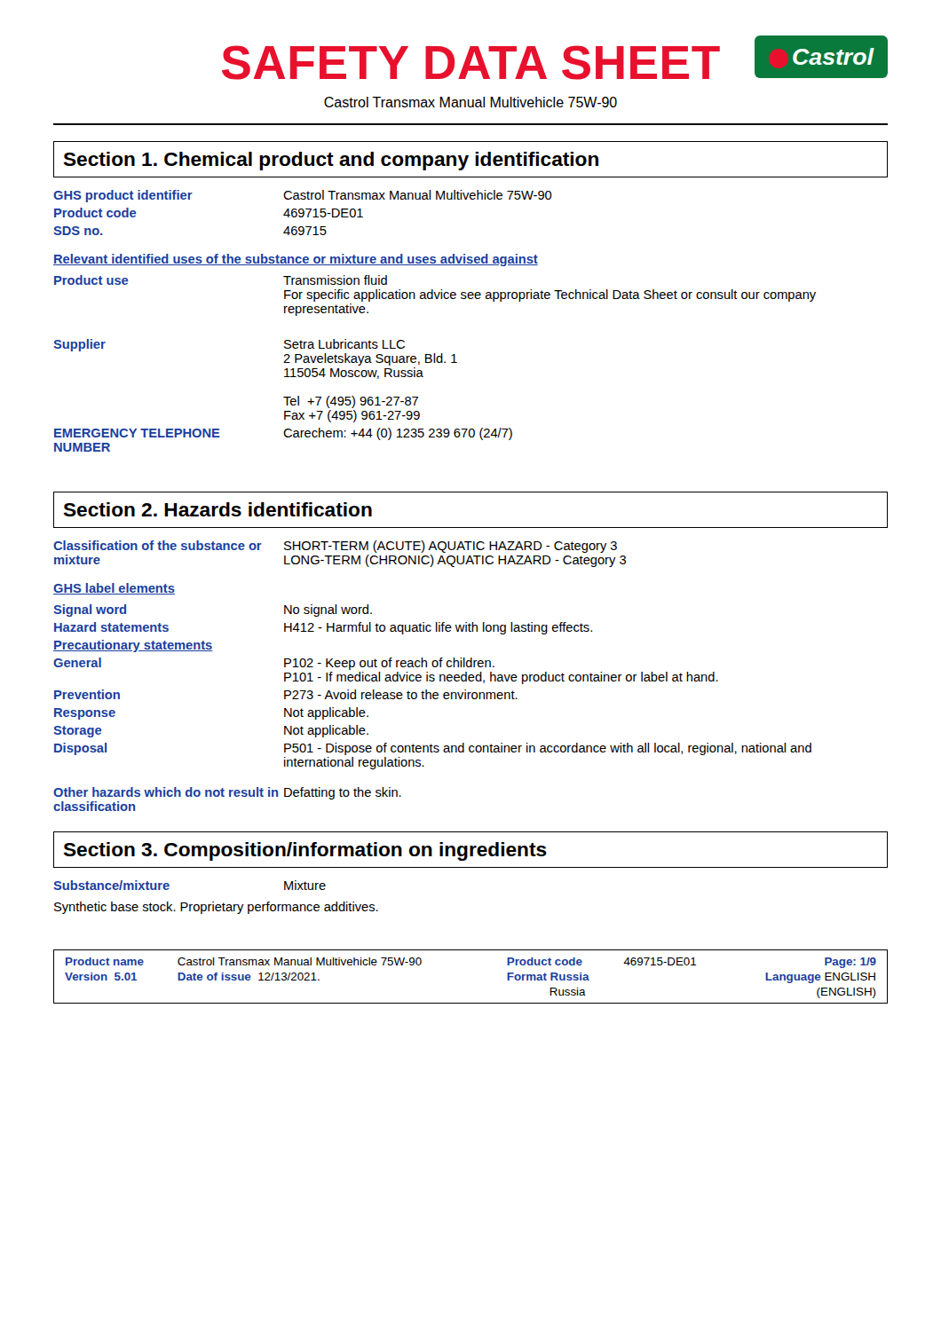Castrol
SAFETY DATA SHEET
Castrol Transmax Manual Multivehicle 75W-90
Section 1. Chemical product and company identification
| GHS product identifier | Castrol Transmax Manual Multivehicle 75W-90 |
| Product code | 469715-DE01 |
| SDS no. | 469715 |
Relevant identified uses of the substance or mixture and uses advised against
| Product use | Transmission fluid For specific application advice see appropriate Technical Data Sheet or consult our company representative. |
| Supplier | Setra Lubricants LLC 2 Paveletskaya Square, Bld. 1 115054 Moscow, Russia Tel +7 (495) 961-27-87 Fax +7 (495) 961-27-99 |
| EMERGENCY TELEPHONE NUMBER | Carechem: +44 (0) 1235 239 670 (24/7) |
Section 2. Hazards identification
| Classification of the substance or mixture | SHORT-TERM (ACUTE) AQUATIC HAZARD - Category 3 LONG-TERM (CHRONIC) AQUATIC HAZARD - Category 3 |
GHS label elements
| Signal word | No signal word. |
| Hazard statements | H412 - Harmful to aquatic life with long lasting effects. |
| Precautionary statements | |
| General | P102 - Keep out of reach of children. P101 - If medical advice is needed, have product container or label at hand. |
| Prevention | P273 - Avoid release to the environment. |
| Response | Not applicable. |
| Storage | Not applicable. |
| Disposal | P501 - Dispose of contents and container in accordance with all local, regional, national and international regulations. |
| Other hazards which do not result in classification | Defatting to the skin. |
Section 3. Composition/information on ingredients
| Substance/mixture | Mixture |
Synthetic base stock. Proprietary performance additives.
| Product name | Castrol Transmax Manual Multivehicle 75W-90 | Product code | 469715-DE01 | Page: 1/9 |
| Version 5.01 | Date of issue 12/13/2021. | Format Russia | | Language ENGLISH |
| | | Russia | | (ENGLISH) |